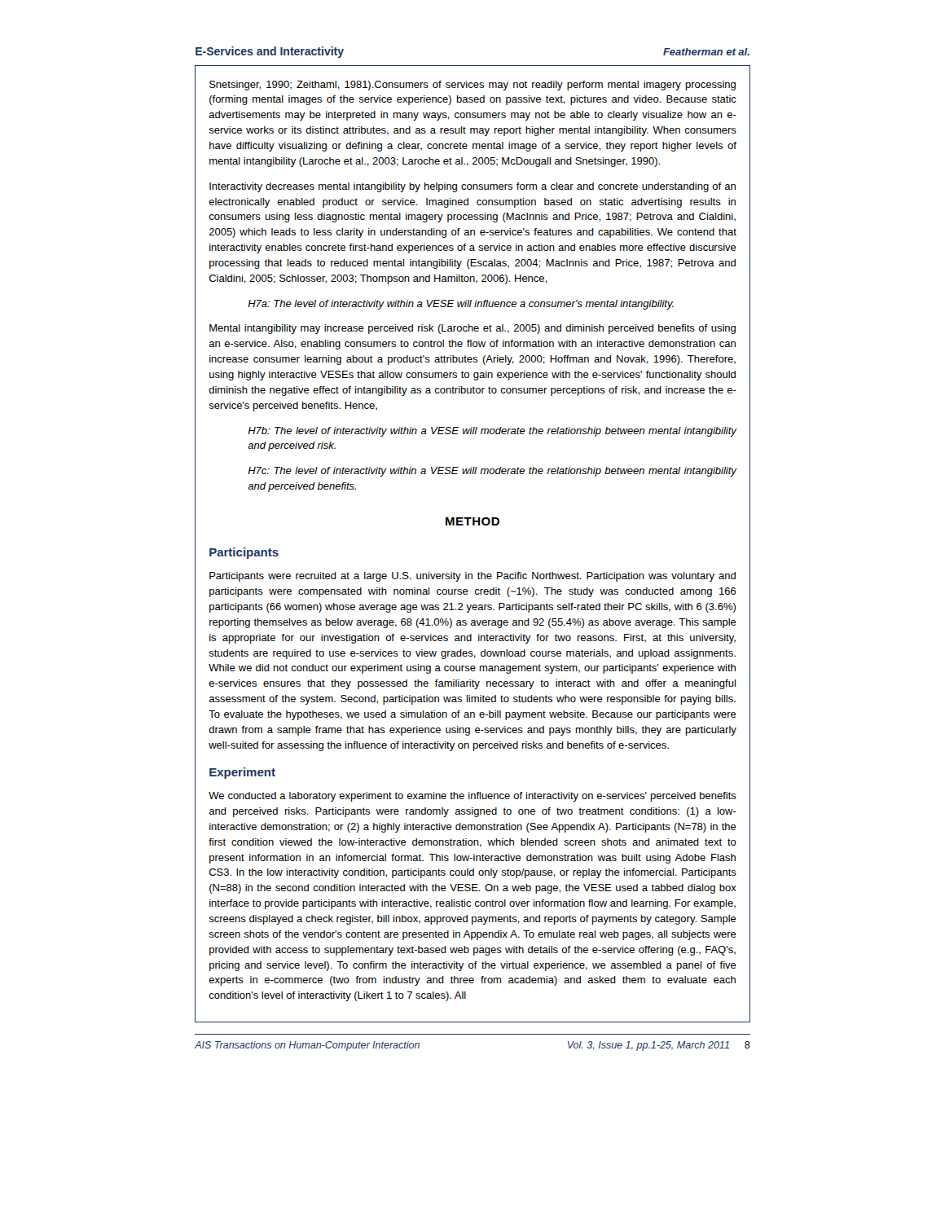E-Services and Interactivity
Featherman et al.
Snetsinger, 1990; Zeithaml, 1981).Consumers of services may not readily perform mental imagery processing (forming mental images of the service experience) based on passive text, pictures and video. Because static advertisements may be interpreted in many ways, consumers may not be able to clearly visualize how an e-service works or its distinct attributes, and as a result may report higher mental intangibility. When consumers have difficulty visualizing or defining a clear, concrete mental image of a service, they report higher levels of mental intangibility (Laroche et al., 2003; Laroche et al., 2005; McDougall and Snetsinger, 1990).
Interactivity decreases mental intangibility by helping consumers form a clear and concrete understanding of an electronically enabled product or service. Imagined consumption based on static advertising results in consumers using less diagnostic mental imagery processing (MacInnis and Price, 1987; Petrova and Cialdini, 2005) which leads to less clarity in understanding of an e-service's features and capabilities. We contend that interactivity enables concrete first-hand experiences of a service in action and enables more effective discursive processing that leads to reduced mental intangibility (Escalas, 2004; MacInnis and Price, 1987; Petrova and Cialdini, 2005; Schlosser, 2003; Thompson and Hamilton, 2006). Hence,
H7a: The level of interactivity within a VESE will influence a consumer's mental intangibility.
Mental intangibility may increase perceived risk (Laroche et al., 2005) and diminish perceived benefits of using an e-service. Also, enabling consumers to control the flow of information with an interactive demonstration can increase consumer learning about a product's attributes (Ariely, 2000; Hoffman and Novak, 1996). Therefore, using highly interactive VESEs that allow consumers to gain experience with the e-services' functionality should diminish the negative effect of intangibility as a contributor to consumer perceptions of risk, and increase the e-service's perceived benefits. Hence,
H7b: The level of interactivity within a VESE will moderate the relationship between mental intangibility and perceived risk.
H7c: The level of interactivity within a VESE will moderate the relationship between mental intangibility and perceived benefits.
METHOD
Participants
Participants were recruited at a large U.S. university in the Pacific Northwest. Participation was voluntary and participants were compensated with nominal course credit (~1%). The study was conducted among 166 participants (66 women) whose average age was 21.2 years. Participants self-rated their PC skills, with 6 (3.6%) reporting themselves as below average, 68 (41.0%) as average and 92 (55.4%) as above average. This sample is appropriate for our investigation of e-services and interactivity for two reasons. First, at this university, students are required to use e-services to view grades, download course materials, and upload assignments. While we did not conduct our experiment using a course management system, our participants' experience with e-services ensures that they possessed the familiarity necessary to interact with and offer a meaningful assessment of the system. Second, participation was limited to students who were responsible for paying bills. To evaluate the hypotheses, we used a simulation of an e-bill payment website. Because our participants were drawn from a sample frame that has experience using e-services and pays monthly bills, they are particularly well-suited for assessing the influence of interactivity on perceived risks and benefits of e-services.
Experiment
We conducted a laboratory experiment to examine the influence of interactivity on e-services' perceived benefits and perceived risks. Participants were randomly assigned to one of two treatment conditions: (1) a low-interactive demonstration; or (2) a highly interactive demonstration (See Appendix A). Participants (N=78) in the first condition viewed the low-interactive demonstration, which blended screen shots and animated text to present information in an infomercial format. This low-interactive demonstration was built using Adobe Flash CS3. In the low interactivity condition, participants could only stop/pause, or replay the infomercial. Participants (N=88) in the second condition interacted with the VESE. On a web page, the VESE used a tabbed dialog box interface to provide participants with interactive, realistic control over information flow and learning. For example, screens displayed a check register, bill inbox, approved payments, and reports of payments by category. Sample screen shots of the vendor's content are presented in Appendix A. To emulate real web pages, all subjects were provided with access to supplementary text-based web pages with details of the e-service offering (e.g., FAQ's, pricing and service level). To confirm the interactivity of the virtual experience, we assembled a panel of five experts in e-commerce (two from industry and three from academia) and asked them to evaluate each condition's level of interactivity (Likert 1 to 7 scales). All
AIS Transactions on Human-Computer Interaction
Vol. 3, Issue 1, pp.1-25, March 2011
8